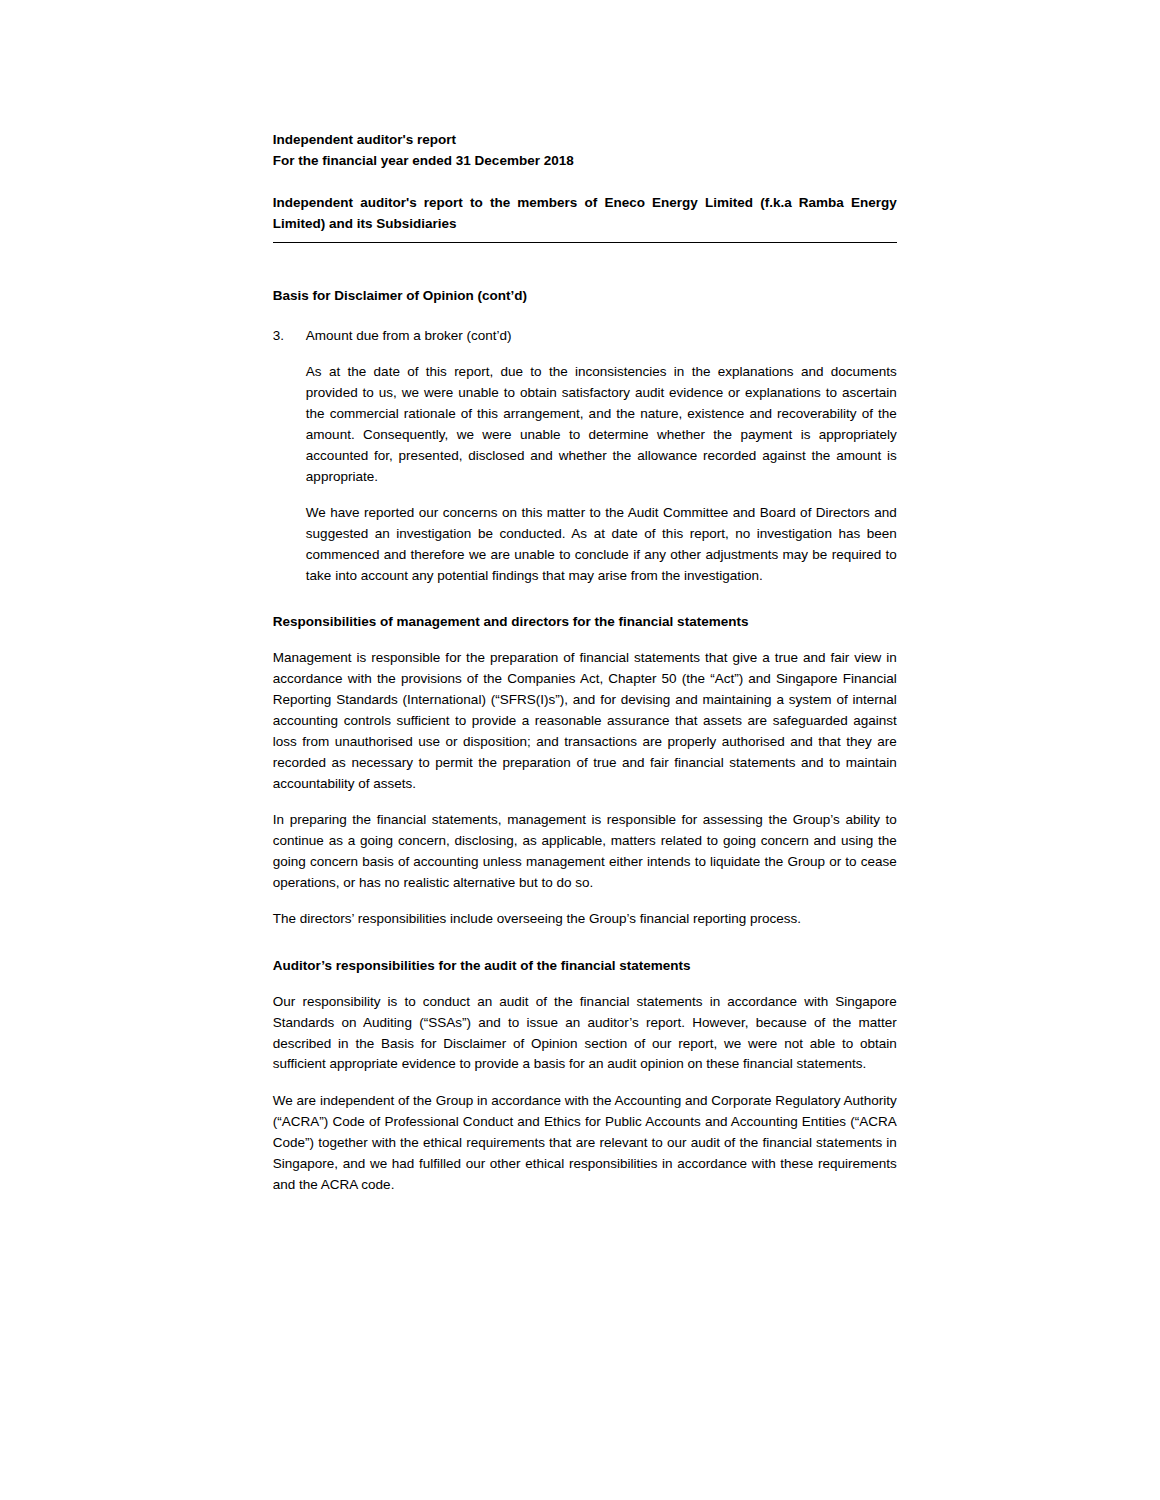Independent auditor's report
For the financial year ended 31 December 2018
Independent auditor's report to the members of Eneco Energy Limited (f.k.a Ramba Energy Limited) and its Subsidiaries
Basis for Disclaimer of Opinion (cont’d)
3. Amount due from a broker (cont’d)
As at the date of this report, due to the inconsistencies in the explanations and documents provided to us, we were unable to obtain satisfactory audit evidence or explanations to ascertain the commercial rationale of this arrangement, and the nature, existence and recoverability of the amount. Consequently, we were unable to determine whether the payment is appropriately accounted for, presented, disclosed and whether the allowance recorded against the amount is appropriate.
We have reported our concerns on this matter to the Audit Committee and Board of Directors and suggested an investigation be conducted. As at date of this report, no investigation has been commenced and therefore we are unable to conclude if any other adjustments may be required to take into account any potential findings that may arise from the investigation.
Responsibilities of management and directors for the financial statements
Management is responsible for the preparation of financial statements that give a true and fair view in accordance with the provisions of the Companies Act, Chapter 50 (the “Act”) and Singapore Financial Reporting Standards (International) (“SFRS(I)s”), and for devising and maintaining a system of internal accounting controls sufficient to provide a reasonable assurance that assets are safeguarded against loss from unauthorised use or disposition; and transactions are properly authorised and that they are recorded as necessary to permit the preparation of true and fair financial statements and to maintain accountability of assets.
In preparing the financial statements, management is responsible for assessing the Group’s ability to continue as a going concern, disclosing, as applicable, matters related to going concern and using the going concern basis of accounting unless management either intends to liquidate the Group or to cease operations, or has no realistic alternative but to do so.
The directors’ responsibilities include overseeing the Group’s financial reporting process.
Auditor’s responsibilities for the audit of the financial statements
Our responsibility is to conduct an audit of the financial statements in accordance with Singapore Standards on Auditing (“SSAs”) and to issue an auditor’s report. However, because of the matter described in the Basis for Disclaimer of Opinion section of our report, we were not able to obtain sufficient appropriate evidence to provide a basis for an audit opinion on these financial statements.
We are independent of the Group in accordance with the Accounting and Corporate Regulatory Authority (“ACRA”) Code of Professional Conduct and Ethics for Public Accounts and Accounting Entities (“ACRA Code”) together with the ethical requirements that are relevant to our audit of the financial statements in Singapore, and we had fulfilled our other ethical responsibilities in accordance with these requirements and the ACRA code.